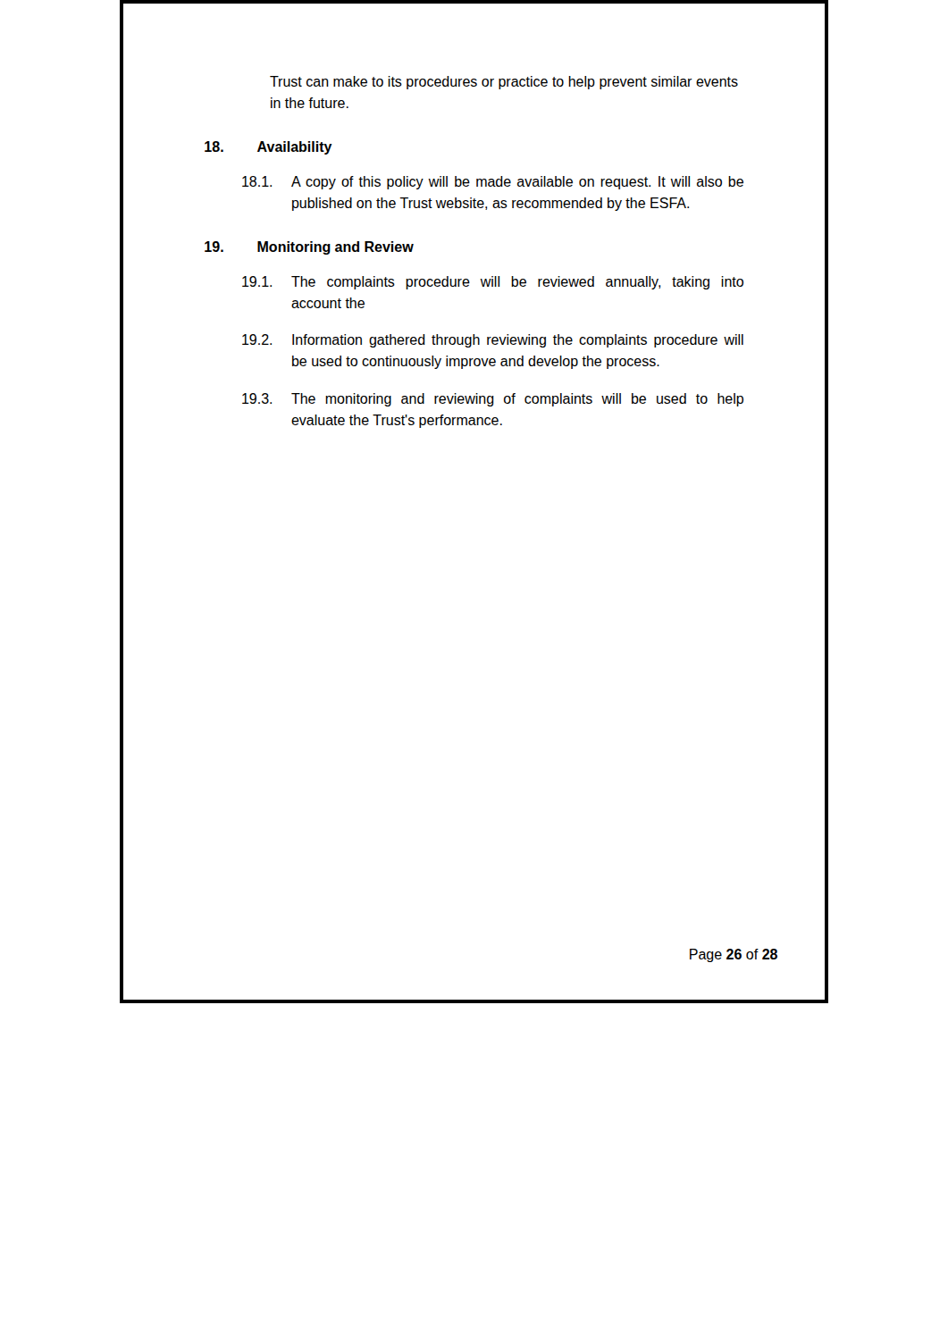Trust can make to its procedures or practice to help prevent similar events in the future.
18. Availability
18.1.
A copy of this policy will be made available on request. It will also be published on the Trust website, as recommended by the ESFA.
19. Monitoring and Review
19.1.
The complaints procedure will be reviewed annually, taking into account the
19.2.
Information gathered through reviewing the complaints procedure will be used to continuously improve and develop the process.
19.3.
The monitoring and reviewing of complaints will be used to help evaluate the Trust's performance.
Page 26 of 28